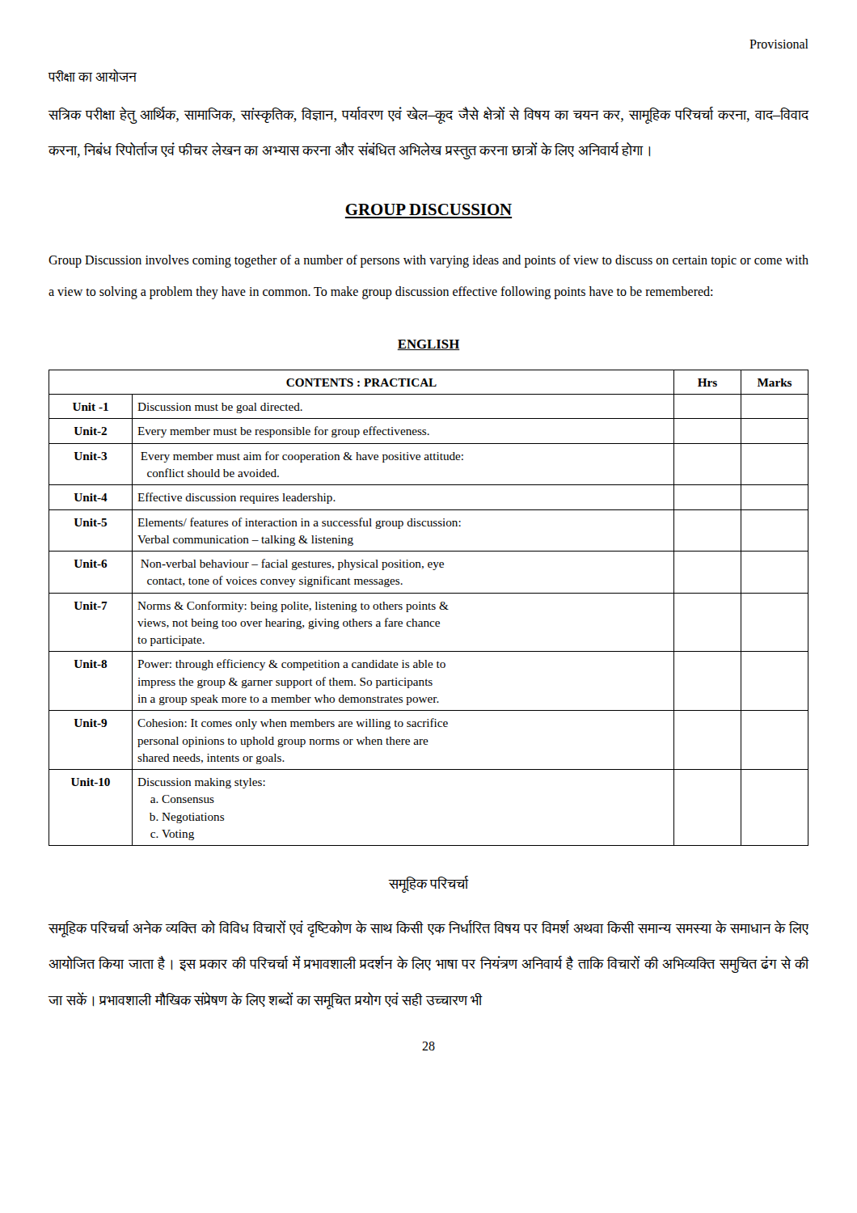Provisional
परीक्षा का आयोजन
सत्रिक परीक्षा हेतु आर्थिक, सामाजिक, सांस्कृतिक, विज्ञान, पर्यावरण एवं खेल–कूद जैसे क्षेत्रों से विषय का चयन कर, सामूहिक परिचर्चा करना, वाद–विवाद करना, निबंध रिपोर्ताज एवं फीचर लेखन का अभ्यास करना और संबंधित अभिलेख प्रस्तुत करना छात्रों के लिए अनिवार्य होगा।
GROUP DISCUSSION
Group Discussion involves coming together of a number of persons with varying ideas and points of view to discuss on certain topic or come with a view to solving a problem they have in common. To make group discussion effective following points have to be remembered:
ENGLISH
| CONTENTS : PRACTICAL | Hrs | Marks |
| --- | --- | --- |
| Unit -1 | Discussion must be goal directed. | | |
| Unit-2 | Every member must be responsible for group effectiveness. | | |
| Unit-3 | Every member must aim for cooperation & have positive attitude: conflict should be avoided. | | |
| Unit-4 | Effective discussion requires leadership. | | |
| Unit-5 | Elements/ features of interaction in a successful group discussion: Verbal communication – talking & listening | | |
| Unit-6 | Non-verbal behaviour – facial gestures, physical position, eye contact, tone of voices convey significant messages. | | |
| Unit-7 | Norms & Conformity: being polite, listening to others points & views, not being too over hearing, giving others a fare chance to participate. | | |
| Unit-8 | Power: through efficiency & competition a candidate is able to impress the group & garner support of them. So participants in a group speak more to a member who demonstrates power. | | |
| Unit-9 | Cohesion: It comes only when members are willing to sacrifice personal opinions to uphold group norms or when there are shared needs, intents or goals. | | |
| Unit-10 | Discussion making styles: Consensus Negotiations Voting | | |
समूहिक परिचर्चा
समूहिक परिचर्चा अनेक व्यक्ति को विविध विचारों एवं दृष्टिकोण के साथ किसी एक निर्धारित विषय पर विमर्श अथवा किसी समान्य समस्या के समाधान के लिए आयोजित किया जाता है। इस प्रकार की परिचर्चा में प्रभावशाली प्रदर्शन के लिए भाषा पर नियंत्रण अनिवार्य है ताकि विचारों की अभिव्यक्ति समुचित ढंग से की जा सकें। प्रभावशाली मौखिक संप्रेषण के लिए शब्दों का समूचित प्रयोग एवं सही उच्चारण भी
28